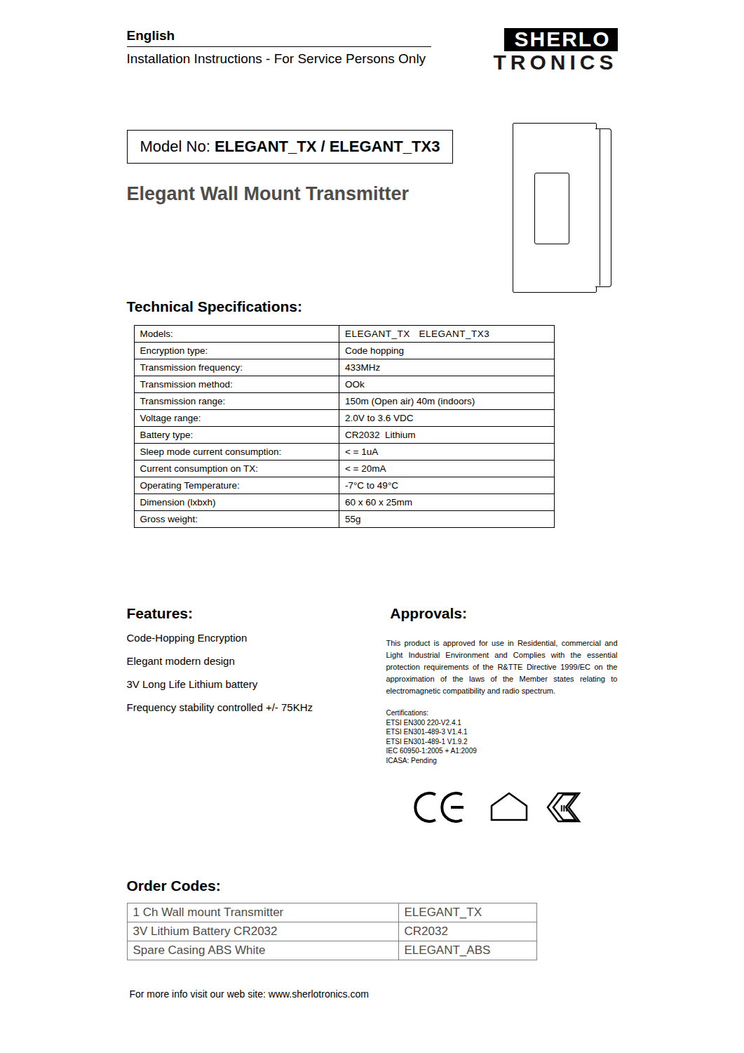English
Installation Instructions - For Service Persons Only
SHERLO TRONICS
Model No: ELEGANT_TX / ELEGANT_TX3
Elegant Wall Mount Transmitter
Technical Specifications:
| Models: | ELEGANT_TX ELEGANT_TX3 |
| Encryption type: | Code hopping |
| Transmission frequency: | 433MHz |
| Transmission method: | OOk |
| Transmission range: | 150m (Open air) 40m (indoors) |
| Voltage range: | 2.0V to 3.6 VDC |
| Battery type: | CR2032 Lithium |
| Sleep mode current consumption: | < = 1uA |
| Current consumption on TX: | < = 20mA |
| Operating Temperature: | -7°C to 49°C |
| Dimension (lxbxh) | 60 x 60 x 25mm |
| Gross weight: | 55g |
Features:
Code-Hopping Encryption
Elegant modern design
3V Long Life Lithium battery
Frequency stability controlled +/- 75KHz
Approvals:
This product is approved for use in Residential, commercial and Light Industrial Environment and Complies with the essential protection requirements of the R&TTE Directive 1999/EC on the approximation of the laws of the Member states relating to electromagnetic compatibility and radio spectrum.
Certifications:
ETSI EN300 220-V2.4.1
ETSI EN301-489-3 V1.4.1
ETSI EN301-489-1 V1.9.2
IEC 60950-1:2005 + A1:2009
ICASA: Pending
III
Order Codes:
| 1 Ch Wall mount Transmitter | ELEGANT_TX |
| 3V Lithium Battery CR2032 | CR2032 |
| Spare Casing ABS White | ELEGANT_ABS |
For more info visit our web site: www.sherlotronics.com